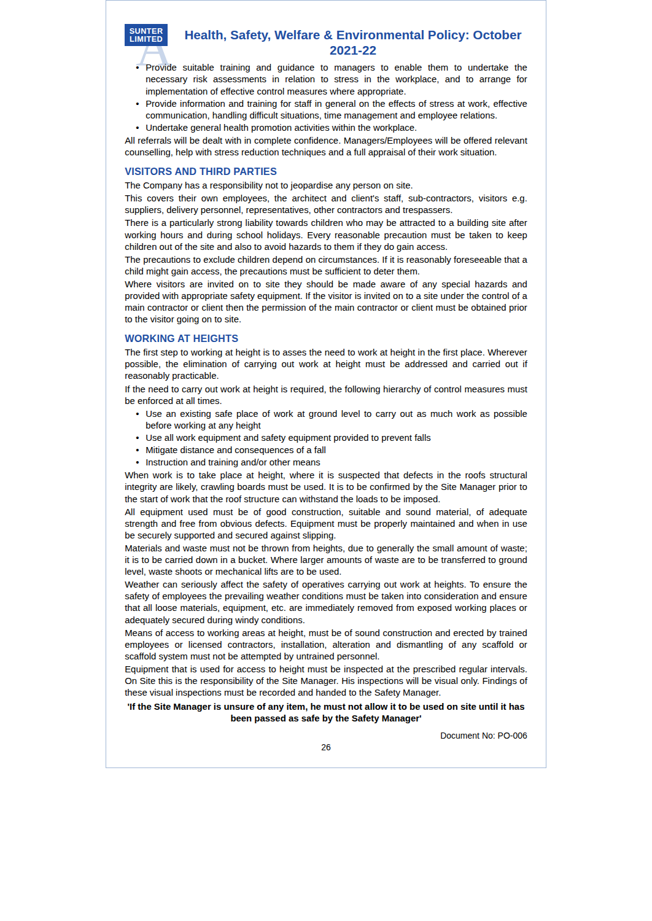A
SUNTER LIMITED
Health, Safety, Welfare & Environmental Policy: October 2021-22
Provide suitable training and guidance to managers to enable them to undertake the necessary risk assessments in relation to stress in the workplace, and to arrange for implementation of effective control measures where appropriate.
Provide information and training for staff in general on the effects of stress at work, effective communication, handling difficult situations, time management and employee relations.
Undertake general health promotion activities within the workplace.
All referrals will be dealt with in complete confidence. Managers/Employees will be offered relevant counselling, help with stress reduction techniques and a full appraisal of their work situation.
VISITORS AND THIRD PARTIES
The Company has a responsibility not to jeopardise any person on site.
This covers their own employees, the architect and client's staff, sub-contractors, visitors e.g. suppliers, delivery personnel, representatives, other contractors and trespassers.
There is a particularly strong liability towards children who may be attracted to a building site after working hours and during school holidays. Every reasonable precaution must be taken to keep children out of the site and also to avoid hazards to them if they do gain access.
The precautions to exclude children depend on circumstances. If it is reasonably foreseeable that a child might gain access, the precautions must be sufficient to deter them.
Where visitors are invited on to site they should be made aware of any special hazards and provided with appropriate safety equipment. If the visitor is invited on to a site under the control of a main contractor or client then the permission of the main contractor or client must be obtained prior to the visitor going on to site.
WORKING AT HEIGHTS
The first step to working at height is to asses the need to work at height in the first place. Wherever possible, the elimination of carrying out work at height must be addressed and carried out if reasonably practicable.
If the need to carry out work at height is required, the following hierarchy of control measures must be enforced at all times.
Use an existing safe place of work at ground level to carry out as much work as possible before working at any height
Use all work equipment and safety equipment provided to prevent falls
Mitigate distance and consequences of a fall
Instruction and training and/or other means
When work is to take place at height, where it is suspected that defects in the roofs structural integrity are likely, crawling boards must be used. It is to be confirmed by the Site Manager prior to the start of work that the roof structure can withstand the loads to be imposed.
All equipment used must be of good construction, suitable and sound material, of adequate strength and free from obvious defects. Equipment must be properly maintained and when in use be securely supported and secured against slipping.
Materials and waste must not be thrown from heights, due to generally the small amount of waste; it is to be carried down in a bucket. Where larger amounts of waste are to be transferred to ground level, waste shoots or mechanical lifts are to be used.
Weather can seriously affect the safety of operatives carrying out work at heights. To ensure the safety of employees the prevailing weather conditions must be taken into consideration and ensure that all loose materials, equipment, etc. are immediately removed from exposed working places or adequately secured during windy conditions.
Means of access to working areas at height, must be of sound construction and erected by trained employees or licensed contractors, installation, alteration and dismantling of any scaffold or scaffold system must not be attempted by untrained personnel.
Equipment that is used for access to height must be inspected at the prescribed regular intervals. On Site this is the responsibility of the Site Manager. His inspections will be visual only. Findings of these visual inspections must be recorded and handed to the Safety Manager.
'If the Site Manager is unsure of any item, he must not allow it to be used on site until it has been passed as safe by the Safety Manager'
Document No: PO-006
26